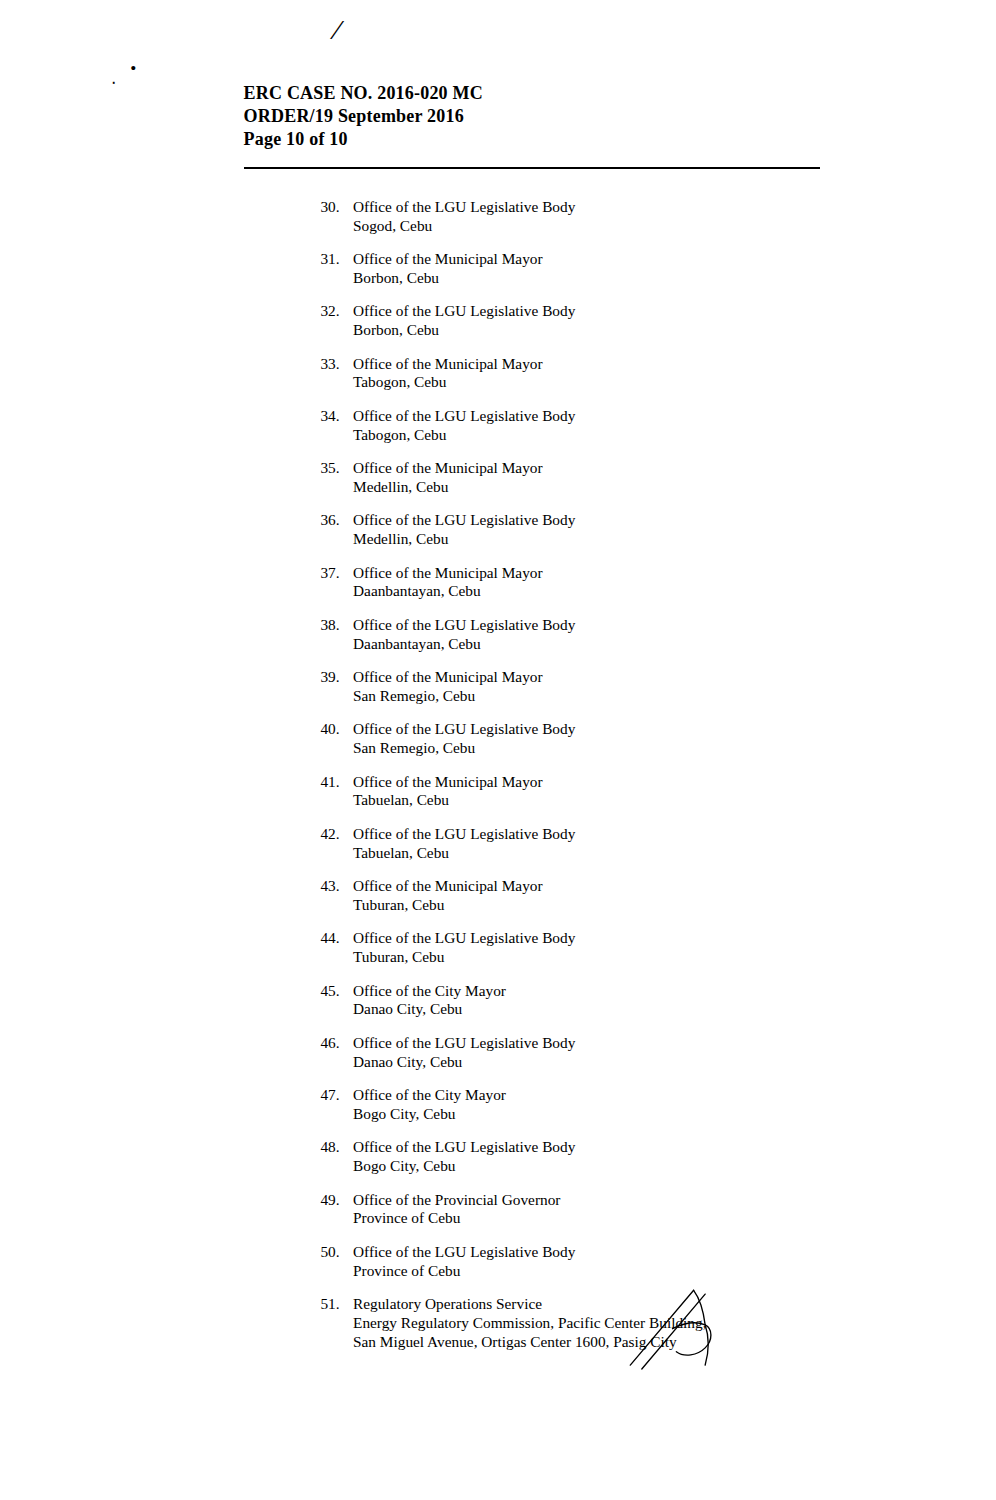⁄
•
‧
ERC CASE NO. 2016-020 MC
ORDER/19 September 2016
Page 10 of 10
30. Office of the LGU Legislative Body Sogod, Cebu
31. Office of the Municipal Mayor Borbon, Cebu
32. Office of the LGU Legislative Body Borbon, Cebu
33. Office of the Municipal Mayor Tabogon, Cebu
34. Office of the LGU Legislative Body Tabogon, Cebu
35. Office of the Municipal Mayor Medellin, Cebu
36. Office of the LGU Legislative Body Medellin, Cebu
37. Office of the Municipal Mayor Daanbantayan, Cebu
38. Office of the LGU Legislative Body Daanbantayan, Cebu
39. Office of the Municipal Mayor San Remegio, Cebu
40. Office of the LGU Legislative Body San Remegio, Cebu
41. Office of the Municipal Mayor Tabuelan, Cebu
42. Office of the LGU Legislative Body Tabuelan, Cebu
43. Office of the Municipal Mayor Tuburan, Cebu
44. Office of the LGU Legislative Body Tuburan, Cebu
45. Office of the City Mayor Danao City, Cebu
46. Office of the LGU Legislative Body Danao City, Cebu
47. Office of the City Mayor Bogo City, Cebu
48. Office of the LGU Legislative Body Bogo City, Cebu
49. Office of the Provincial Governor Province of Cebu
50. Office of the LGU Legislative Body Province of Cebu
51. Regulatory Operations Service Energy Regulatory Commission, Pacific Center Building, San Miguel Avenue, Ortigas Center 1600, Pasig City